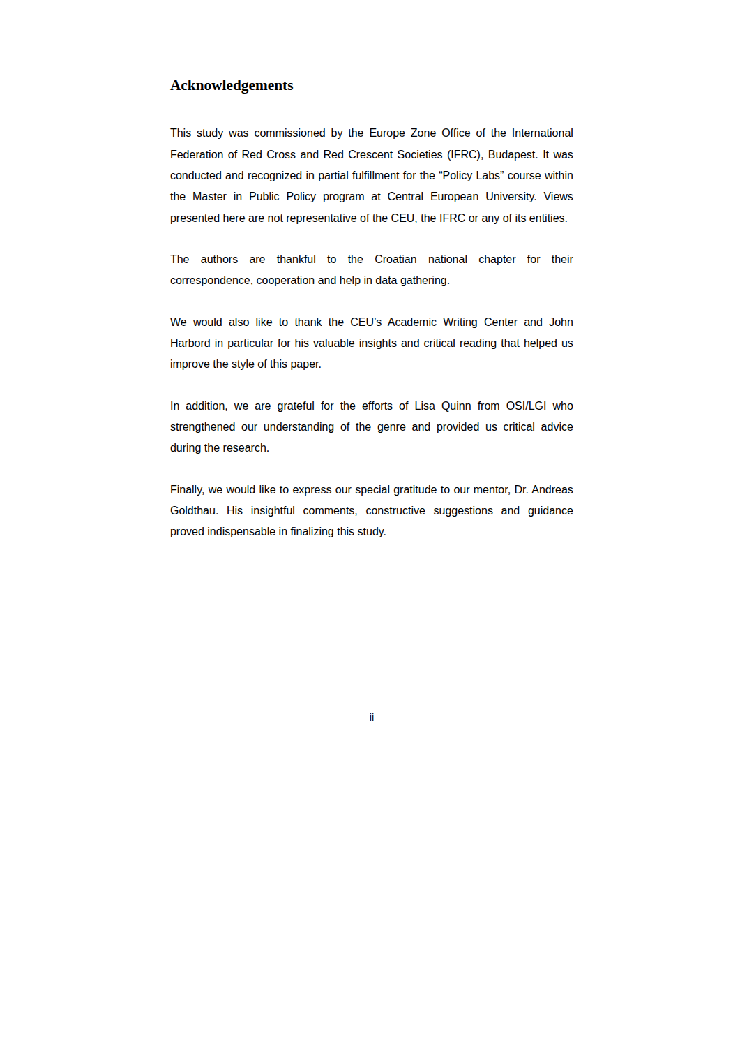Acknowledgements
This study was commissioned by the Europe Zone Office of the International Federation of Red Cross and Red Crescent Societies (IFRC), Budapest. It was conducted and recognized in partial fulfillment for the “Policy Labs” course within the Master in Public Policy program at Central European University. Views presented here are not representative of the CEU, the IFRC or any of its entities.
The authors are thankful to the Croatian national chapter for their correspondence, cooperation and help in data gathering.
We would also like to thank the CEU’s Academic Writing Center and John Harbord in particular for his valuable insights and critical reading that helped us improve the style of this paper.
In addition, we are grateful for the efforts of Lisa Quinn from OSI/LGI who strengthened our understanding of the genre and provided us critical advice during the research.
Finally, we would like to express our special gratitude to our mentor, Dr. Andreas Goldthau. His insightful comments, constructive suggestions and guidance proved indispensable in finalizing this study.
ii